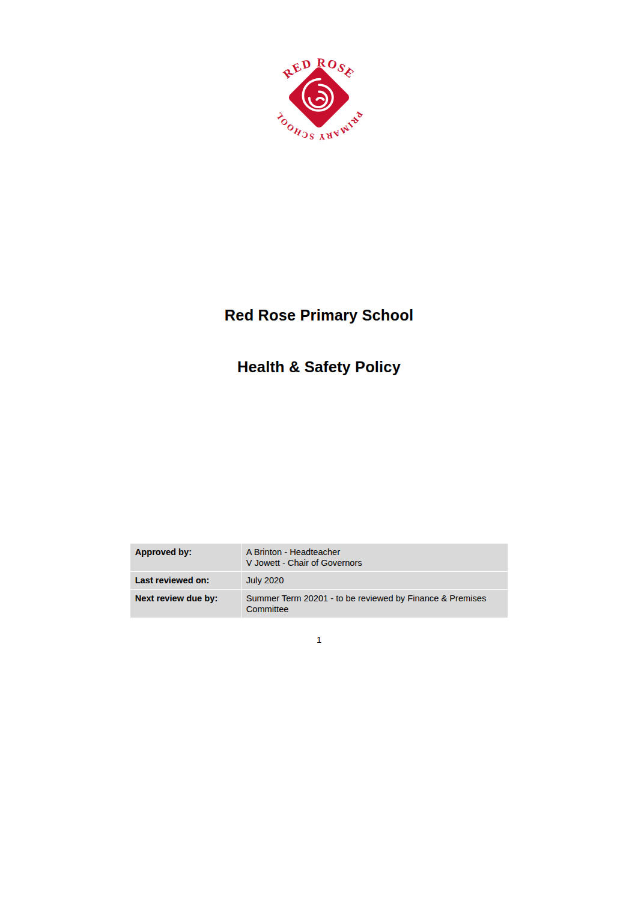RED ROSE PRIMARY SCHOOL
Red Rose Primary School
Health & Safety Policy
| Approved by: | A Brinton - Headteacher V Jowett - Chair of Governors |
| Last reviewed on: | July 2020 |
| Next review due by: | Summer Term 20201 - to be reviewed by Finance & Premises Committee |
1